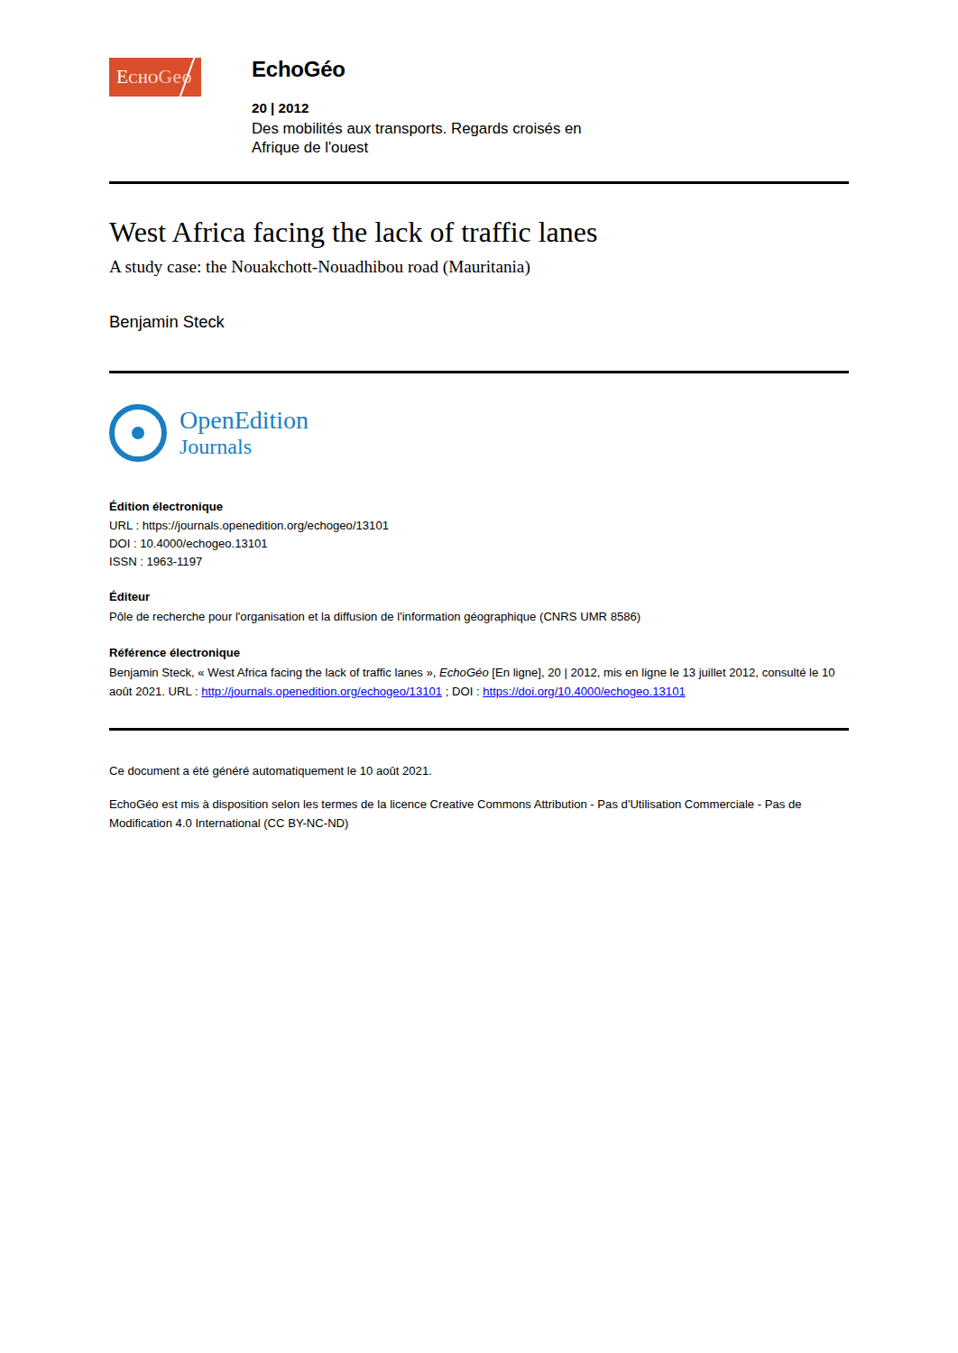Echo Geo
EchoGéo
20 | 2012
Des mobilités aux transports. Regards croisés en
Afrique de l'ouest
West Africa facing the lack of traffic lanes
A study case: the Nouakchott-Nouadhibou road (Mauritania)
Benjamin Steck
OpenEdition Journals
Édition électronique
URL : https://journals.openedition.org/echogeo/13101
DOI : 10.4000/echogeo.13101
ISSN : 1963-1197
Éditeur
Pôle de recherche pour l'organisation et la diffusion de l'information géographique (CNRS UMR 8586)
Référence électronique
Benjamin Steck, « West Africa facing the lack of traffic lanes », EchoGéo [En ligne], 20 | 2012, mis en ligne le 13 juillet 2012, consulté le 10 août 2021. URL : http://journals.openedition.org/echogeo/13101 ; DOI : https://doi.org/10.4000/echogeo.13101
Ce document a été généré automatiquement le 10 août 2021.
EchoGéo est mis à disposition selon les termes de la licence Creative Commons Attribution - Pas d'Utilisation Commerciale - Pas de Modification 4.0 International (CC BY-NC-ND)